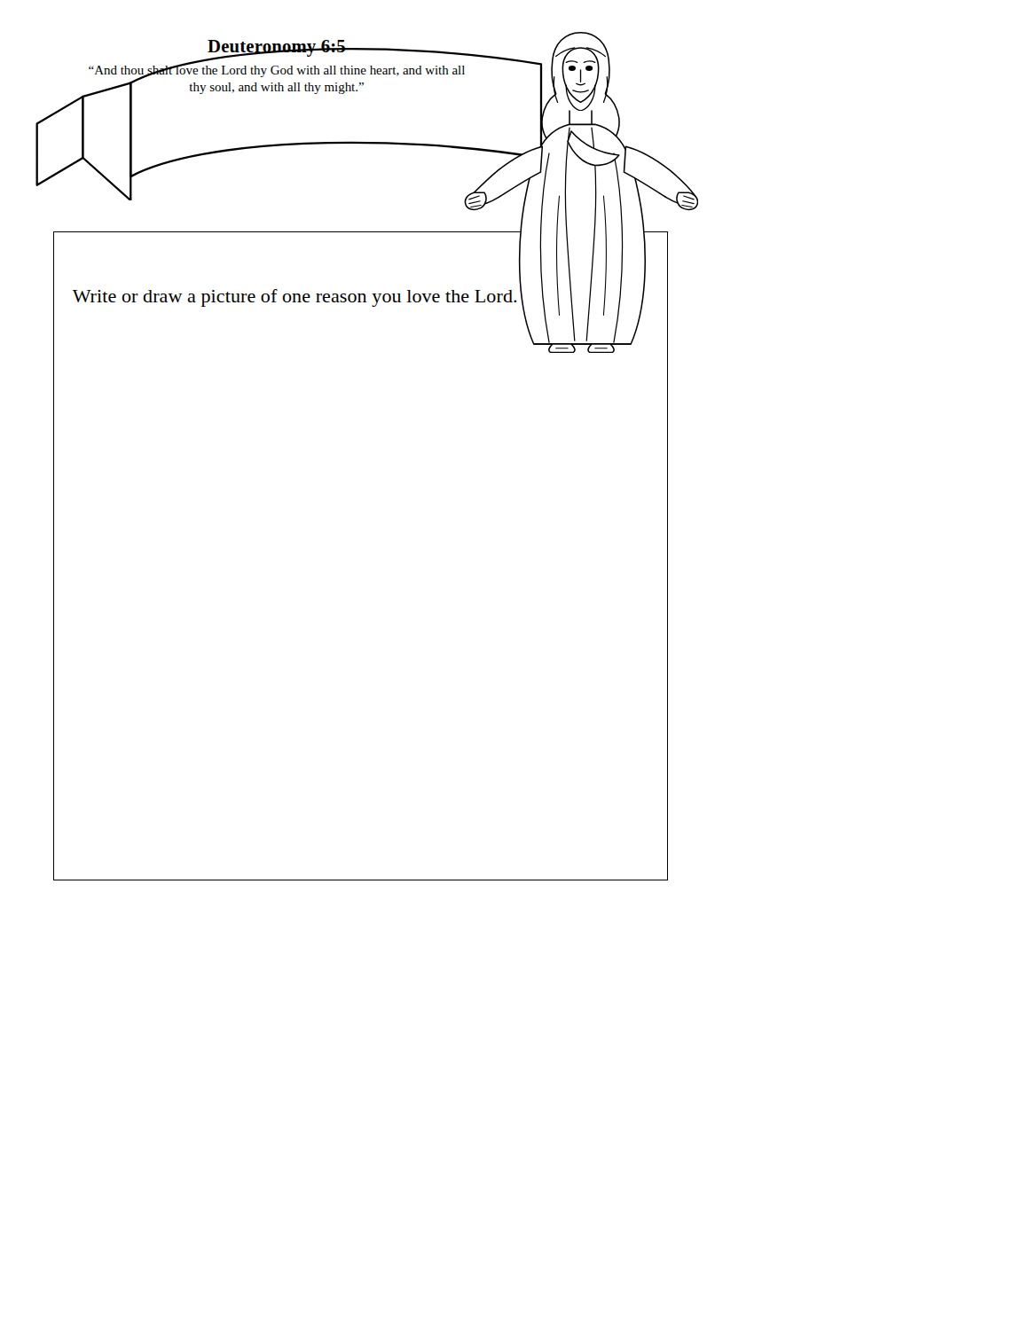Deuteronomy 6:5
“And thou shalt love the Lord thy God with all thine heart, and with all thy soul, and with all thy might.”
Write or draw a picture of one reason you love the Lord.